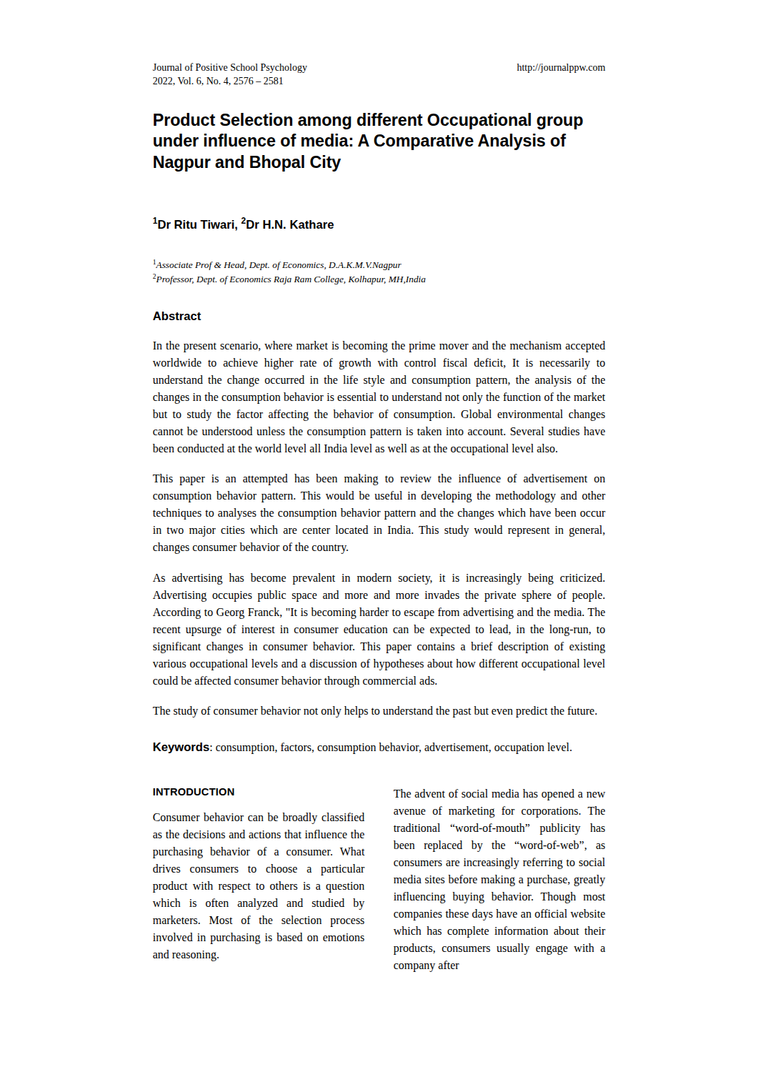Journal of Positive School Psychology
2022, Vol. 6, No. 4, 2576 – 2581
http://journalppw.com
Product Selection among different Occupational group under influence of media: A Comparative Analysis of Nagpur and Bhopal City
1Dr Ritu Tiwari, 2Dr H.N. Kathare
1Associate Prof & Head, Dept. of Economics, D.A.K.M.V.Nagpur
2Professor, Dept. of Economics Raja Ram College, Kolhapur, MH,India
Abstract
In the present scenario, where market is becoming the prime mover and the mechanism accepted worldwide to achieve higher rate of growth with control fiscal deficit, It is necessarily to understand the change occurred in the life style and consumption pattern, the analysis of the changes in the consumption behavior is essential to understand not only the function of the market but to study the factor affecting the behavior of consumption. Global environmental changes cannot be understood unless the consumption pattern is taken into account. Several studies have been conducted at the world level all India level as well as at the occupational level also.
This paper is an attempted has been making to review the influence of advertisement on consumption behavior pattern. This would be useful in developing the methodology and other techniques to analyses the consumption behavior pattern and the changes which have been occur in two major cities which are center located in India. This study would represent in general, changes consumer behavior of the country.
As advertising has become prevalent in modern society, it is increasingly being criticized. Advertising occupies public space and more and more invades the private sphere of people. According to Georg Franck, "It is becoming harder to escape from advertising and the media. The recent upsurge of interest in consumer education can be expected to lead, in the long-run, to significant changes in consumer behavior. This paper contains a brief description of existing various occupational levels and a discussion of hypotheses about how different occupational level could be affected consumer behavior through commercial ads.
The study of consumer behavior not only helps to understand the past but even predict the future.
Keywords: consumption, factors, consumption behavior, advertisement, occupation level.
INTRODUCTION
Consumer behavior can be broadly classified as the decisions and actions that influence the purchasing behavior of a consumer. What drives consumers to choose a particular product with respect to others is a question which is often analyzed and studied by marketers. Most of the selection process involved in purchasing is based on emotions and reasoning.
The advent of social media has opened a new avenue of marketing for corporations. The traditional “word-of-mouth” publicity has been replaced by the “word-of-web”, as consumers are increasingly referring to social media sites before making a purchase, greatly influencing buying behavior. Though most companies these days have an official website which has complete information about their products, consumers usually engage with a company after